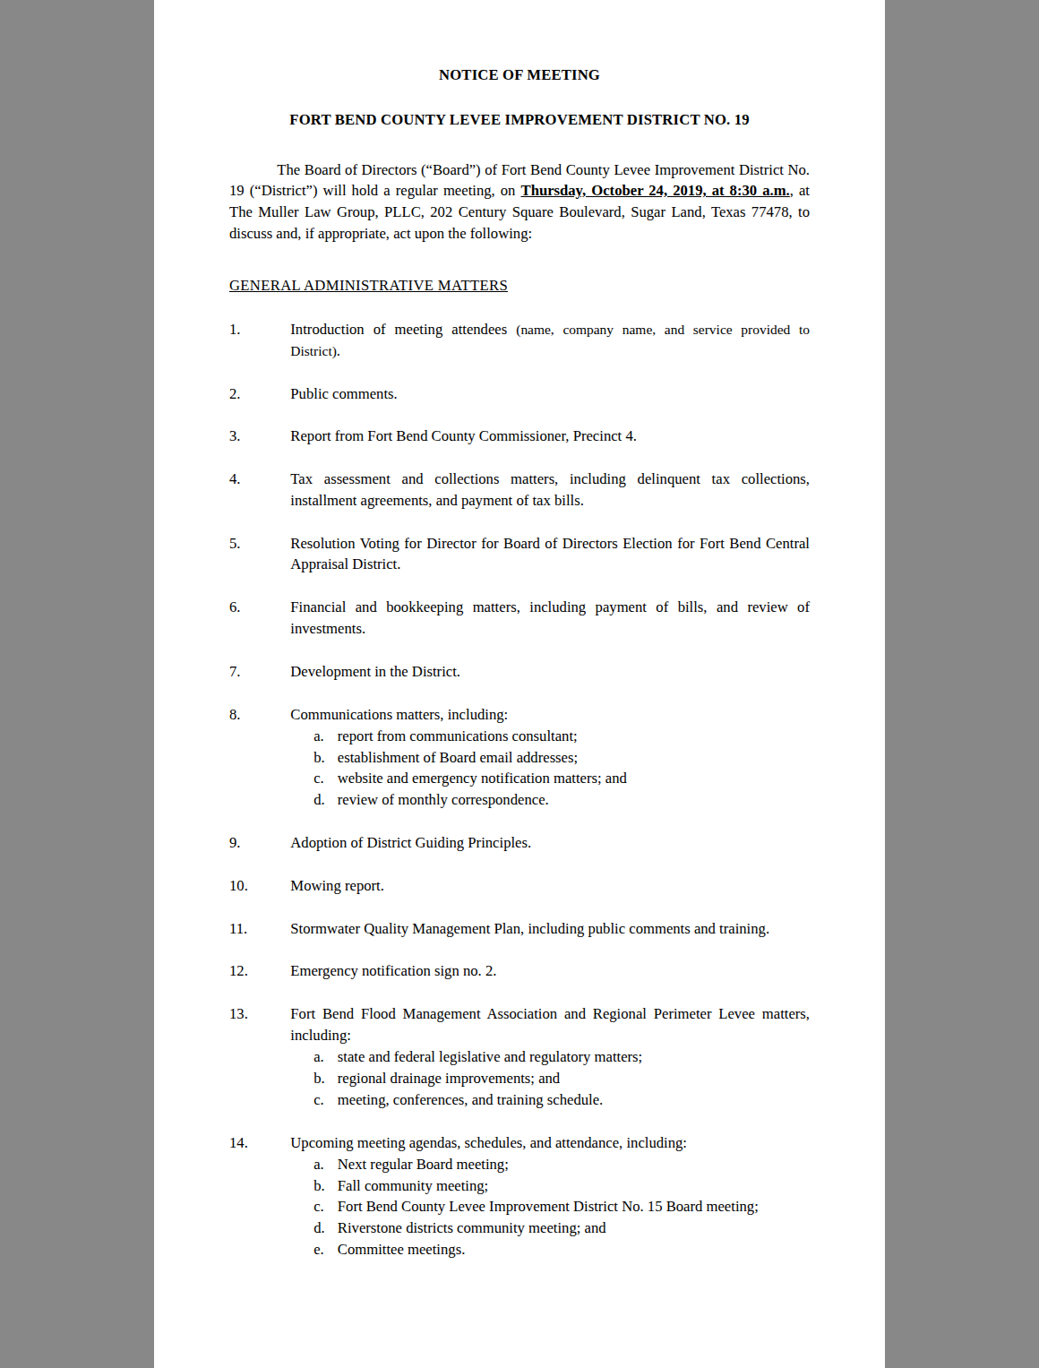NOTICE OF MEETING
FORT BEND COUNTY LEVEE IMPROVEMENT DISTRICT NO. 19
The Board of Directors (“Board”) of Fort Bend County Levee Improvement District No. 19 (“District”) will hold a regular meeting, on Thursday, October 24, 2019, at 8:30 a.m., at The Muller Law Group, PLLC, 202 Century Square Boulevard, Sugar Land, Texas 77478, to discuss and, if appropriate, act upon the following:
GENERAL ADMINISTRATIVE MATTERS
1. Introduction of meeting attendees (name, company name, and service provided to District).
2. Public comments.
3. Report from Fort Bend County Commissioner, Precinct 4.
4. Tax assessment and collections matters, including delinquent tax collections, installment agreements, and payment of tax bills.
5. Resolution Voting for Director for Board of Directors Election for Fort Bend Central Appraisal District.
6. Financial and bookkeeping matters, including payment of bills, and review of investments.
7. Development in the District.
8. Communications matters, including:
a. report from communications consultant;
b. establishment of Board email addresses;
c. website and emergency notification matters; and
d. review of monthly correspondence.
9. Adoption of District Guiding Principles.
10. Mowing report.
11. Stormwater Quality Management Plan, including public comments and training.
12. Emergency notification sign no. 2.
13. Fort Bend Flood Management Association and Regional Perimeter Levee matters, including:
a. state and federal legislative and regulatory matters;
b. regional drainage improvements; and
c. meeting, conferences, and training schedule.
14. Upcoming meeting agendas, schedules, and attendance, including:
a. Next regular Board meeting;
b. Fall community meeting;
c. Fort Bend County Levee Improvement District No. 15 Board meeting;
d. Riverstone districts community meeting; and
e. Committee meetings.